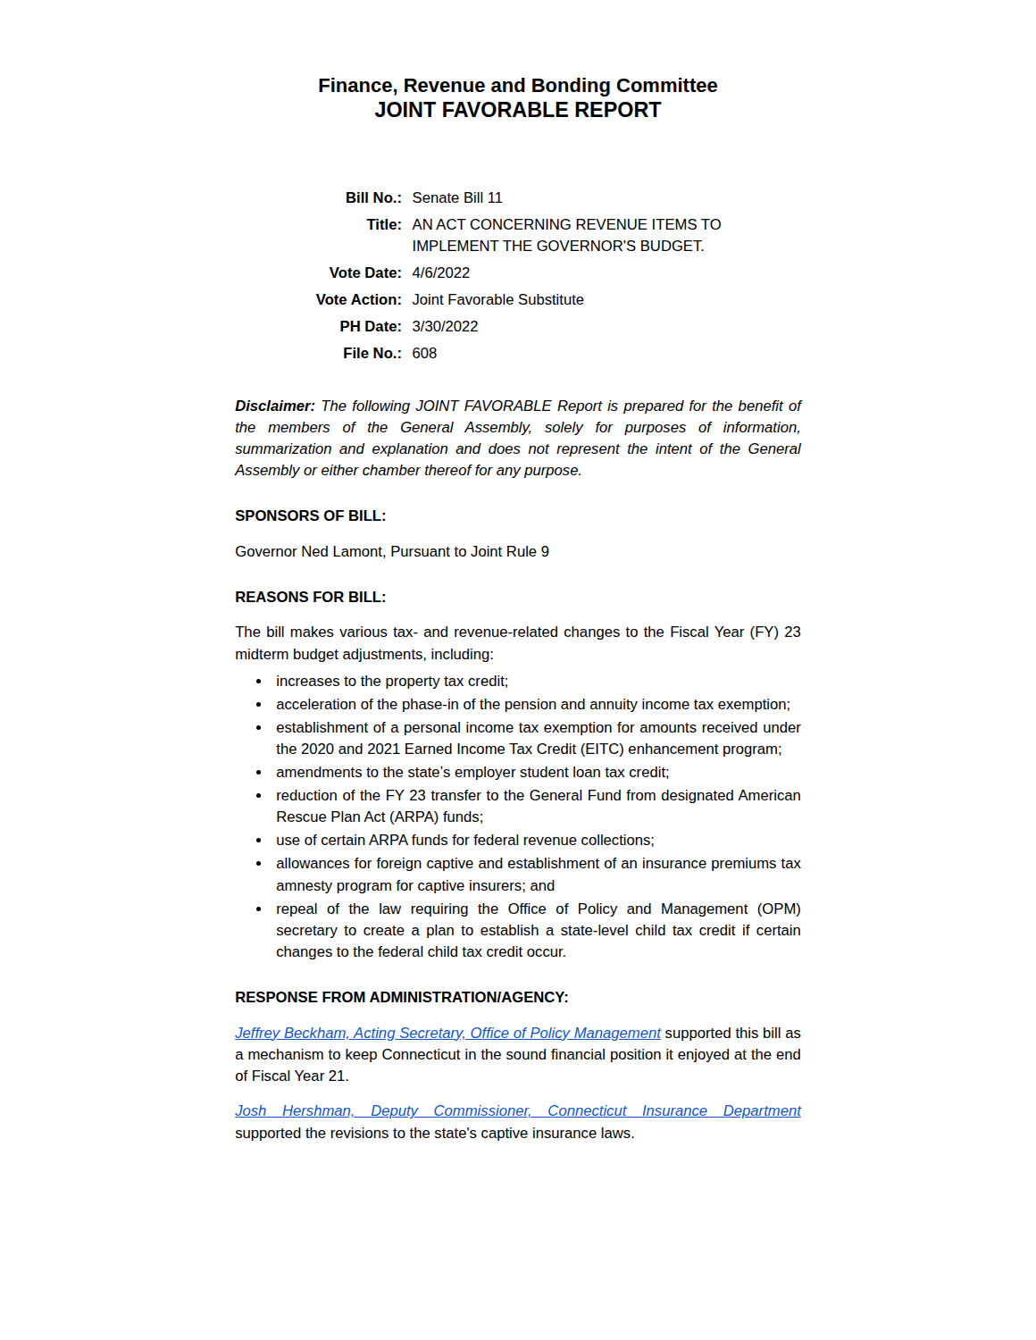Finance, Revenue and Bonding Committee JOINT FAVORABLE REPORT
| Bill No.: | Senate Bill 11 |
| Title: | AN ACT CONCERNING REVENUE ITEMS TO IMPLEMENT THE GOVERNOR'S BUDGET. |
| Vote Date: | 4/6/2022 |
| Vote Action: | Joint Favorable Substitute |
| PH Date: | 3/30/2022 |
| File No.: | 608 |
Disclaimer: The following JOINT FAVORABLE Report is prepared for the benefit of the members of the General Assembly, solely for purposes of information, summarization and explanation and does not represent the intent of the General Assembly or either chamber thereof for any purpose.
Sponsors of Bill:
Governor Ned Lamont, Pursuant to Joint Rule 9
Reasons for Bill:
The bill makes various tax- and revenue-related changes to the Fiscal Year (FY) 23 midterm budget adjustments, including:
increases to the property tax credit;
acceleration of the phase-in of the pension and annuity income tax exemption;
establishment of a personal income tax exemption for amounts received under the 2020 and 2021 Earned Income Tax Credit (EITC) enhancement program;
amendments to the state’s employer student loan tax credit;
reduction of the FY 23 transfer to the General Fund from designated American Rescue Plan Act (ARPA) funds;
use of certain ARPA funds for federal revenue collections;
allowances for foreign captive and establishment of an insurance premiums tax amnesty program for captive insurers; and
repeal of the law requiring the Office of Policy and Management (OPM) secretary to create a plan to establish a state-level child tax credit if certain changes to the federal child tax credit occur.
Response from Administration/Agency:
Jeffrey Beckham, Acting Secretary, Office of Policy Management supported this bill as a mechanism to keep Connecticut in the sound financial position it enjoyed at the end of Fiscal Year 21.
Josh Hershman, Deputy Commissioner, Connecticut Insurance Department supported the revisions to the state's captive insurance laws.